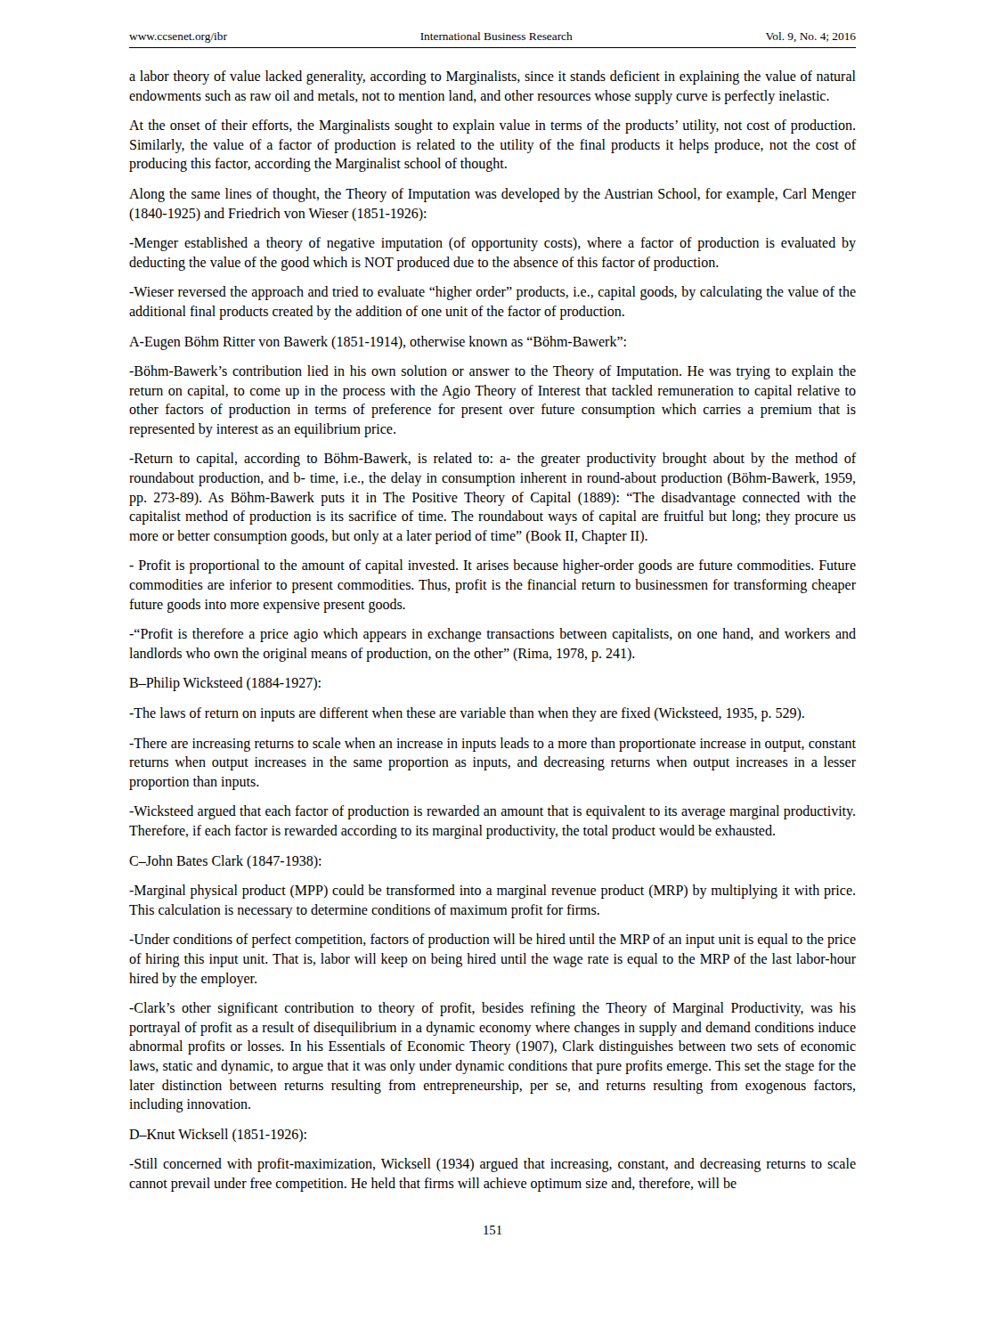www.ccsenet.org/ibr
International Business Research
Vol. 9, No. 4; 2016
a labor theory of value lacked generality, according to Marginalists, since it stands deficient in explaining the value of natural endowments such as raw oil and metals, not to mention land, and other resources whose supply curve is perfectly inelastic.
At the onset of their efforts, the Marginalists sought to explain value in terms of the products’ utility, not cost of production. Similarly, the value of a factor of production is related to the utility of the final products it helps produce, not the cost of producing this factor, according the Marginalist school of thought.
Along the same lines of thought, the Theory of Imputation was developed by the Austrian School, for example, Carl Menger (1840-1925) and Friedrich von Wieser (1851-1926):
-Menger established a theory of negative imputation (of opportunity costs), where a factor of production is evaluated by deducting the value of the good which is NOT produced due to the absence of this factor of production.
-Wieser reversed the approach and tried to evaluate “higher order” products, i.e., capital goods, by calculating the value of the additional final products created by the addition of one unit of the factor of production.
A-Eugen Böhm Ritter von Bawerk (1851-1914), otherwise known as “Böhm-Bawerk”:
-Böhm-Bawerk’s contribution lied in his own solution or answer to the Theory of Imputation. He was trying to explain the return on capital, to come up in the process with the Agio Theory of Interest that tackled remuneration to capital relative to other factors of production in terms of preference for present over future consumption which carries a premium that is represented by interest as an equilibrium price.
-Return to capital, according to Böhm-Bawerk, is related to: a- the greater productivity brought about by the method of roundabout production, and b- time, i.e., the delay in consumption inherent in round-about production (Böhm-Bawerk, 1959, pp. 273-89). As Böhm-Bawerk puts it in The Positive Theory of Capital (1889): “The disadvantage connected with the capitalist method of production is its sacrifice of time. The roundabout ways of capital are fruitful but long; they procure us more or better consumption goods, but only at a later period of time” (Book II, Chapter II).
- Profit is proportional to the amount of capital invested. It arises because higher-order goods are future commodities. Future commodities are inferior to present commodities. Thus, profit is the financial return to businessmen for transforming cheaper future goods into more expensive present goods.
-“Profit is therefore a price agio which appears in exchange transactions between capitalists, on one hand, and workers and landlords who own the original means of production, on the other” (Rima, 1978, p. 241).
B–Philip Wicksteed (1884-1927):
-The laws of return on inputs are different when these are variable than when they are fixed (Wicksteed, 1935, p. 529).
-There are increasing returns to scale when an increase in inputs leads to a more than proportionate increase in output, constant returns when output increases in the same proportion as inputs, and decreasing returns when output increases in a lesser proportion than inputs.
-Wicksteed argued that each factor of production is rewarded an amount that is equivalent to its average marginal productivity. Therefore, if each factor is rewarded according to its marginal productivity, the total product would be exhausted.
C–John Bates Clark (1847-1938):
-Marginal physical product (MPP) could be transformed into a marginal revenue product (MRP) by multiplying it with price. This calculation is necessary to determine conditions of maximum profit for firms.
-Under conditions of perfect competition, factors of production will be hired until the MRP of an input unit is equal to the price of hiring this input unit. That is, labor will keep on being hired until the wage rate is equal to the MRP of the last labor-hour hired by the employer.
-Clark’s other significant contribution to theory of profit, besides refining the Theory of Marginal Productivity, was his portrayal of profit as a result of disequilibrium in a dynamic economy where changes in supply and demand conditions induce abnormal profits or losses. In his Essentials of Economic Theory (1907), Clark distinguishes between two sets of economic laws, static and dynamic, to argue that it was only under dynamic conditions that pure profits emerge. This set the stage for the later distinction between returns resulting from entrepreneurship, per se, and returns resulting from exogenous factors, including innovation.
D–Knut Wicksell (1851-1926):
-Still concerned with profit-maximization, Wicksell (1934) argued that increasing, constant, and decreasing returns to scale cannot prevail under free competition. He held that firms will achieve optimum size and, therefore, will be
151